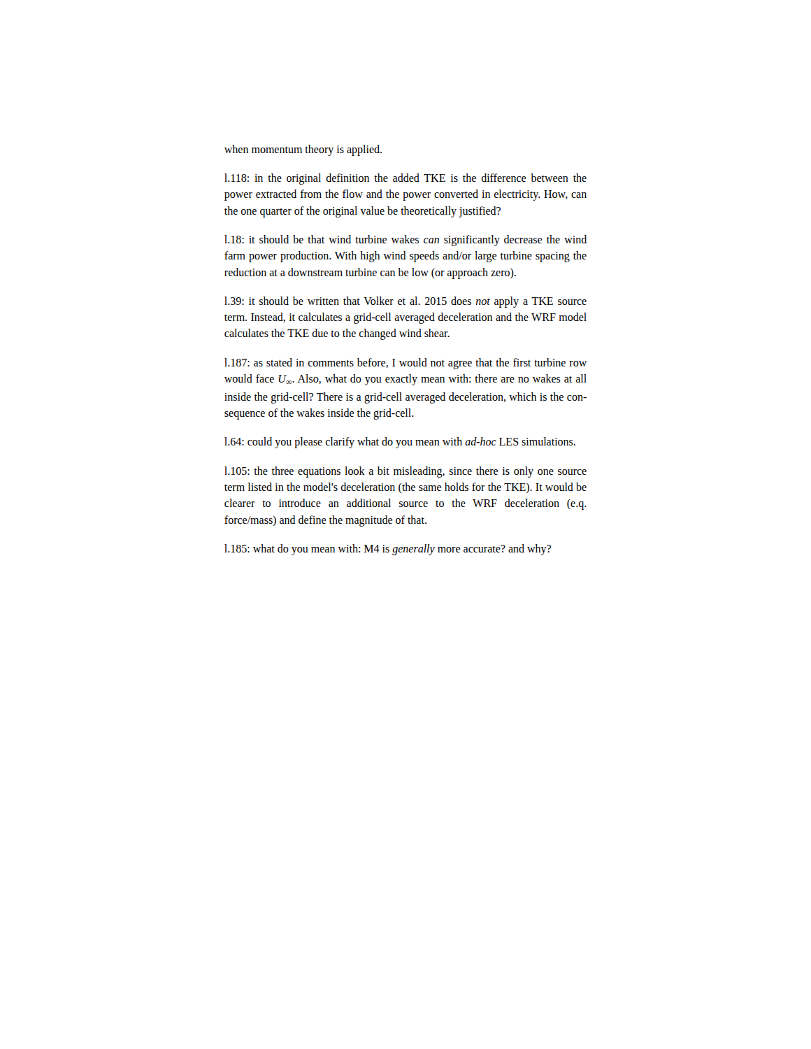when momentum theory is applied.
l.118: in the original definition the added TKE is the difference between the power extracted from the flow and the power converted in electricity. How, can the one quarter of the original value be theoretically justified?
l.18: it should be that wind turbine wakes can significantly decrease the wind farm power production. With high wind speeds and/or large turbine spacing the reduction at a downstream turbine can be low (or approach zero).
l.39: it should be written that Volker et al. 2015 does not apply a TKE source term. Instead, it calculates a grid-cell averaged deceleration and the WRF model calculates the TKE due to the changed wind shear.
l.187: as stated in comments before, I would not agree that the first turbine row would face U∞. Also, what do you exactly mean with: there are no wakes at all inside the grid-cell? There is a grid-cell averaged deceleration, which is the consequence of the wakes inside the grid-cell.
l.64: could you please clarify what do you mean with ad-hoc LES simulations.
l.105: the three equations look a bit misleading, since there is only one source term listed in the model's deceleration (the same holds for the TKE). It would be clearer to introduce an additional source to the WRF deceleration (e.q. force/mass) and define the magnitude of that.
l.185: what do you mean with: M4 is generally more accurate? and why?